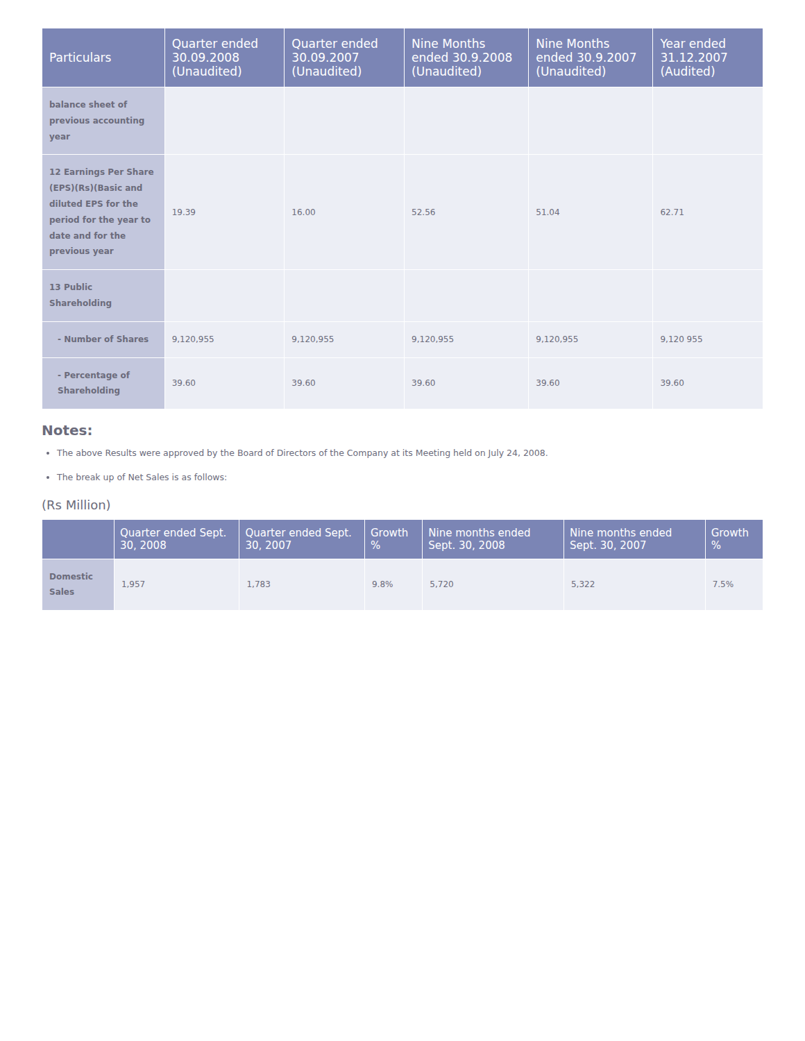| Particulars | Quarter ended 30.09.2008 (Unaudited) | Quarter ended 30.09.2007 (Unaudited) | Nine Months ended 30.9.2008 (Unaudited) | Nine Months ended 30.9.2007 (Unaudited) | Year ended 31.12.2007 (Audited) |
| --- | --- | --- | --- | --- | --- |
| balance sheet of previous accounting year | | | | | |
| 12 Earnings Per Share (EPS)(Rs)(Basic and diluted EPS for the period for the year to date and for the previous year | 19.39 | 16.00 | 52.56 | 51.04 | 62.71 |
| 13 Public Shareholding | | | | | |
| - Number of Shares | 9,120,955 | 9,120,955 | 9,120,955 | 9,120,955 | 9,120 955 |
| - Percentage of Shareholding | 39.60 | 39.60 | 39.60 | 39.60 | 39.60 |
Notes:
The above Results were approved by the Board of Directors of the Company at its Meeting held on July 24, 2008.
The break up of Net Sales is as follows:
(Rs Million)
| | Quarter ended Sept. 30, 2008 | Quarter ended Sept. 30, 2007 | Growth % | Nine months ended Sept. 30, 2008 | Nine months ended Sept. 30, 2007 | Growth % |
| --- | --- | --- | --- | --- | --- | --- |
| Domestic Sales | 1,957 | 1,783 | 9.8% | 5,720 | 5,322 | 7.5% |